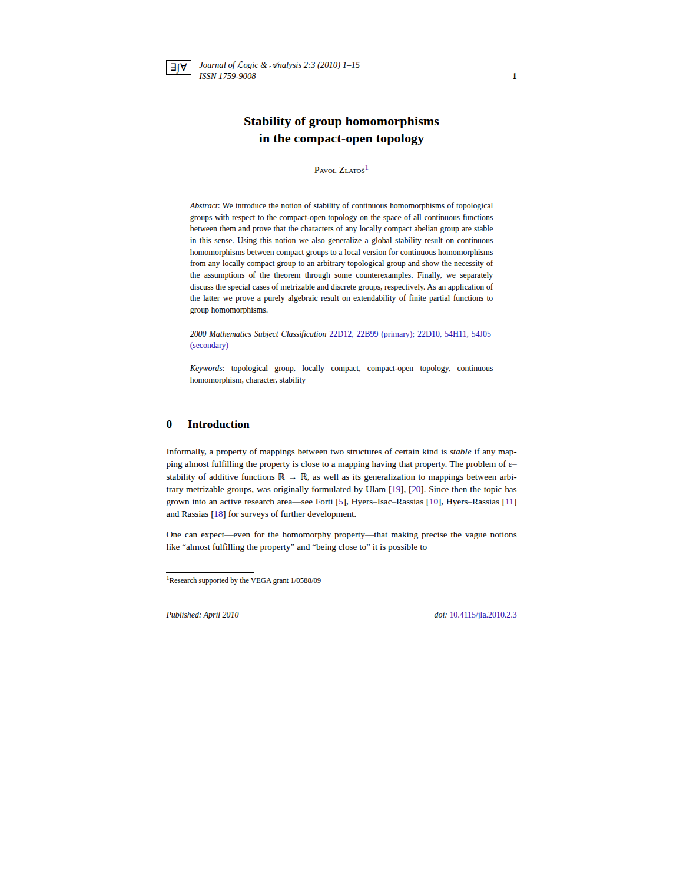∃∫∀ Journal of ℒogic & 𝒜nalysis 2:3 (2010) 1–15
ISSN 1759-9008
1
Stability of group homomorphisms
in the compact-open topology
Pavol Zlatoš1
Abstract: We introduce the notion of stability of continuous homomorphisms of topological groups with respect to the compact-open topology on the space of all continuous functions between them and prove that the characters of any locally compact abelian group are stable in this sense. Using this notion we also generalize a global stability result on continuous homomorphisms between compact groups to a local version for continuous homomorphisms from any locally compact group to an arbitrary topological group and show the necessity of the assumptions of the theorem through some counterexamples. Finally, we separately discuss the special cases of metrizable and discrete groups, respectively. As an application of the latter we prove a purely algebraic result on extendability of finite partial functions to group homomorphisms.
2000 Mathematics Subject Classification 22D12, 22B99 (primary); 22D10, 54H11, 54J05 (secondary)
Keywords: topological group, locally compact, compact-open topology, continuous homomorphism, character, stability
0 Introduction
Informally, a property of mappings between two structures of certain kind is stable if any mapping almost fulfilling the property is close to a mapping having that property. The problem of ε–stability of additive functions ℝ → ℝ, as well as its generalization to mappings between arbitrary metrizable groups, was originally formulated by Ulam [19], [20]. Since then the topic has grown into an active research area—see Forti [5], Hyers–Isac–Rassias [10], Hyers–Rassias [11] and Rassias [18] for surveys of further development.
One can expect—even for the homomorphy property—that making precise the vague notions like “almost fulfilling the property” and “being close to” it is possible to
1Research supported by the VEGA grant 1/0588/09
Published: April 2010 doi: 10.4115/jla.2010.2.3